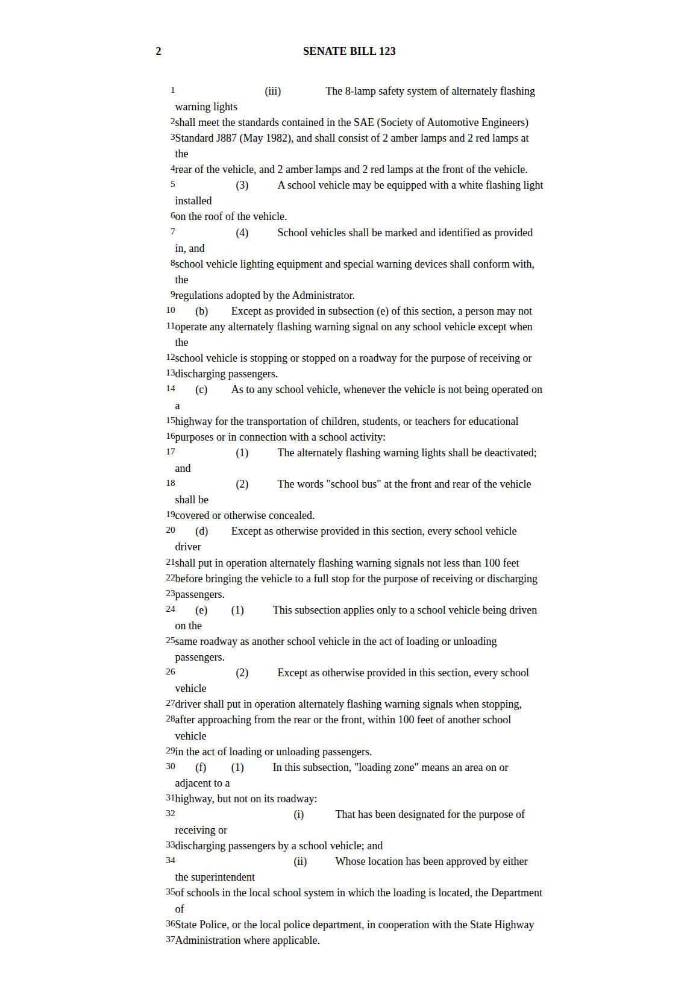2
SENATE BILL 123
| 1 | (iii) The 8-lamp safety system of alternately flashing warning lights |
| 2 | shall meet the standards contained in the SAE (Society of Automotive Engineers) |
| 3 | Standard J887 (May 1982), and shall consist of 2 amber lamps and 2 red lamps at the |
| 4 | rear of the vehicle, and 2 amber lamps and 2 red lamps at the front of the vehicle. |
| 5 | (3) A school vehicle may be equipped with a white flashing light installed |
| 6 | on the roof of the vehicle. |
| 7 | (4) School vehicles shall be marked and identified as provided in, and |
| 8 | school vehicle lighting equipment and special warning devices shall conform with, the |
| 9 | regulations adopted by the Administrator. |
| 10 | (b) Except as provided in subsection (e) of this section, a person may not |
| 11 | operate any alternately flashing warning signal on any school vehicle except when the |
| 12 | school vehicle is stopping or stopped on a roadway for the purpose of receiving or |
| 13 | discharging passengers. |
| 14 | (c) As to any school vehicle, whenever the vehicle is not being operated on a |
| 15 | highway for the transportation of children, students, or teachers for educational |
| 16 | purposes or in connection with a school activity: |
| 17 | (1) The alternately flashing warning lights shall be deactivated; and |
| 18 | (2) The words "school bus" at the front and rear of the vehicle shall be |
| 19 | covered or otherwise concealed. |
| 20 | (d) Except as otherwise provided in this section, every school vehicle driver |
| 21 | shall put in operation alternately flashing warning signals not less than 100 feet |
| 22 | before bringing the vehicle to a full stop for the purpose of receiving or discharging |
| 23 | passengers. |
| 24 | (e) (1) This subsection applies only to a school vehicle being driven on the |
| 25 | same roadway as another school vehicle in the act of loading or unloading passengers. |
| 26 | (2) Except as otherwise provided in this section, every school vehicle |
| 27 | driver shall put in operation alternately flashing warning signals when stopping, |
| 28 | after approaching from the rear or the front, within 100 feet of another school vehicle |
| 29 | in the act of loading or unloading passengers. |
| 30 | (f) (1) In this subsection, "loading zone" means an area on or adjacent to a |
| 31 | highway, but not on its roadway: |
| 32 | (i) That has been designated for the purpose of receiving or |
| 33 | discharging passengers by a school vehicle; and |
| 34 | (ii) Whose location has been approved by either the superintendent |
| 35 | of schools in the local school system in which the loading is located, the Department of |
| 36 | State Police, or the local police department, in cooperation with the State Highway |
| 37 | Administration where applicable. |